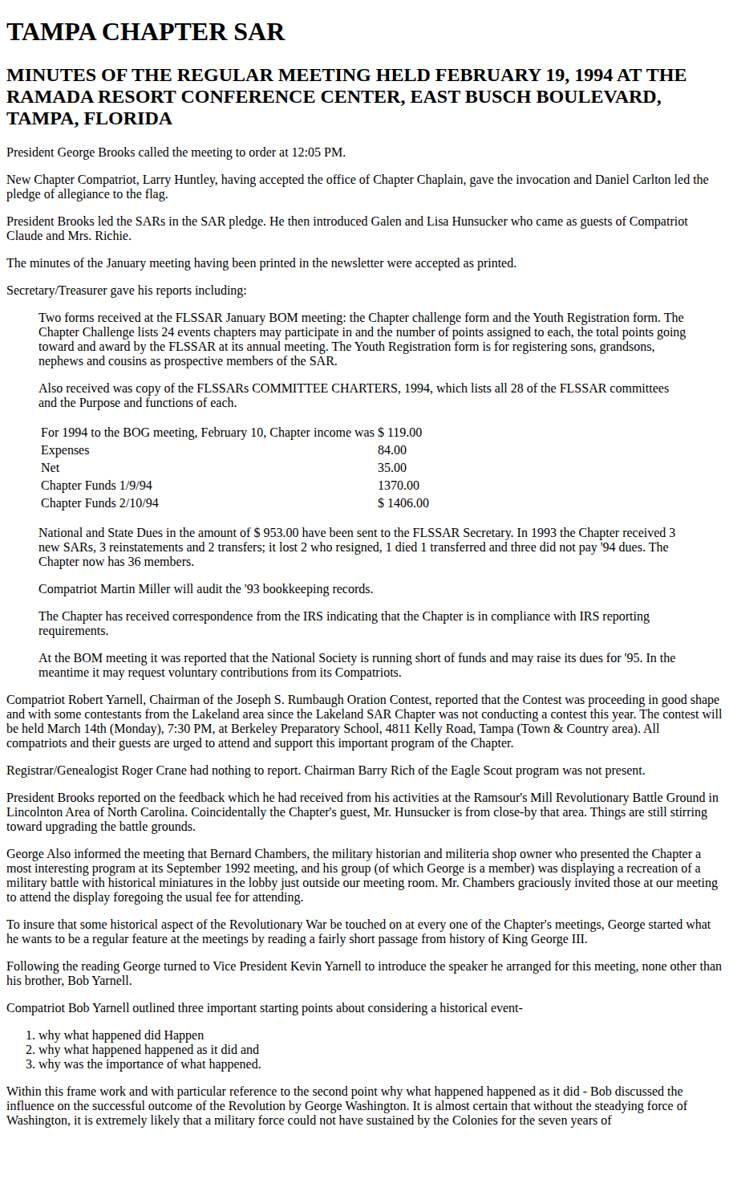TAMPA CHAPTER SAR
MINUTES OF THE REGULAR MEETING HELD FEBRUARY 19, 1994 AT THE RAMADA RESORT CONFERENCE CENTER, EAST BUSCH BOULEVARD, TAMPA, FLORIDA
President George Brooks called the meeting to order at 12:05 PM.
New Chapter Compatriot, Larry Huntley, having accepted the office of Chapter Chaplain, gave the invocation and Daniel Carlton led the pledge of allegiance to the flag.
President Brooks led the SARs in the SAR pledge. He then introduced Galen and Lisa Hunsucker who came as guests of Compatriot Claude and Mrs. Richie.
The minutes of the January meeting having been printed in the newsletter were accepted as printed.
Secretary/Treasurer gave his reports including:
Two forms received at the FLSSAR January BOM meeting: the Chapter challenge form and the Youth Registration form. The Chapter Challenge lists 24 events chapters may participate in and the number of points assigned to each, the total points going toward and award by the FLSSAR at its annual meeting. The Youth Registration form is for registering sons, grandsons, nephews and cousins as prospective members of the SAR.
Also received was copy of the FLSSARs COMMITTEE CHARTERS, 1994, which lists all 28 of the FLSSAR committees and the Purpose and functions of each.
| For 1994 to the BOG meeting, February 10, Chapter income was | $ 119.00 |
| Expenses | 84.00 |
| Net | 35.00 |
| Chapter Funds 1/9/94 | 1370.00 |
| Chapter Funds 2/10/94 | $ 1406.00 |
National and State Dues in the amount of $ 953.00 have been sent to the FLSSAR Secretary. In 1993 the Chapter received 3 new SARs, 3 reinstatements and 2 transfers; it lost 2 who resigned, 1 died 1 transferred and three did not pay '94 dues. The Chapter now has 36 members.
Compatriot Martin Miller will audit the '93 bookkeeping records.
The Chapter has received correspondence from the IRS indicating that the Chapter is in compliance with IRS reporting requirements.
At the BOM meeting it was reported that the National Society is running short of funds and may raise its dues for '95. In the meantime it may request voluntary contributions from its Compatriots.
Compatriot Robert Yarnell, Chairman of the Joseph S. Rumbaugh Oration Contest, reported that the Contest was proceeding in good shape and with some contestants from the Lakeland area since the Lakeland SAR Chapter was not conducting a contest this year. The contest will be held March 14th (Monday), 7:30 PM, at Berkeley Preparatory School, 4811 Kelly Road, Tampa (Town & Country area). All compatriots and their guests are urged to attend and support this important program of the Chapter.
Registrar/Genealogist Roger Crane had nothing to report. Chairman Barry Rich of the Eagle Scout program was not present.
President Brooks reported on the feedback which he had received from his activities at the Ramsour's Mill Revolutionary Battle Ground in Lincolnton Area of North Carolina. Coincidentally the Chapter's guest, Mr. Hunsucker is from close-by that area. Things are still stirring toward upgrading the battle grounds.
George Also informed the meeting that Bernard Chambers, the military historian and militeria shop owner who presented the Chapter a most interesting program at its September 1992 meeting, and his group (of which George is a member) was displaying a recreation of a military battle with historical miniatures in the lobby just outside our meeting room. Mr. Chambers graciously invited those at our meeting to attend the display foregoing the usual fee for attending.
To insure that some historical aspect of the Revolutionary War be touched on at every one of the Chapter's meetings, George started what he wants to be a regular feature at the meetings by reading a fairly short passage from history of King George III.
Following the reading George turned to Vice President Kevin Yarnell to introduce the speaker he arranged for this meeting, none other than his brother, Bob Yarnell.
Compatriot Bob Yarnell outlined three important starting points about considering a historical event-
why what happened did Happen
why what happened happened as it did and
why was the importance of what happened.
Within this frame work and with particular reference to the second point why what happened happened as it did - Bob discussed the influence on the successful outcome of the Revolution by George Washington. It is almost certain that without the steadying force of Washington, it is extremely likely that a military force could not have sustained by the Colonies for the seven years of